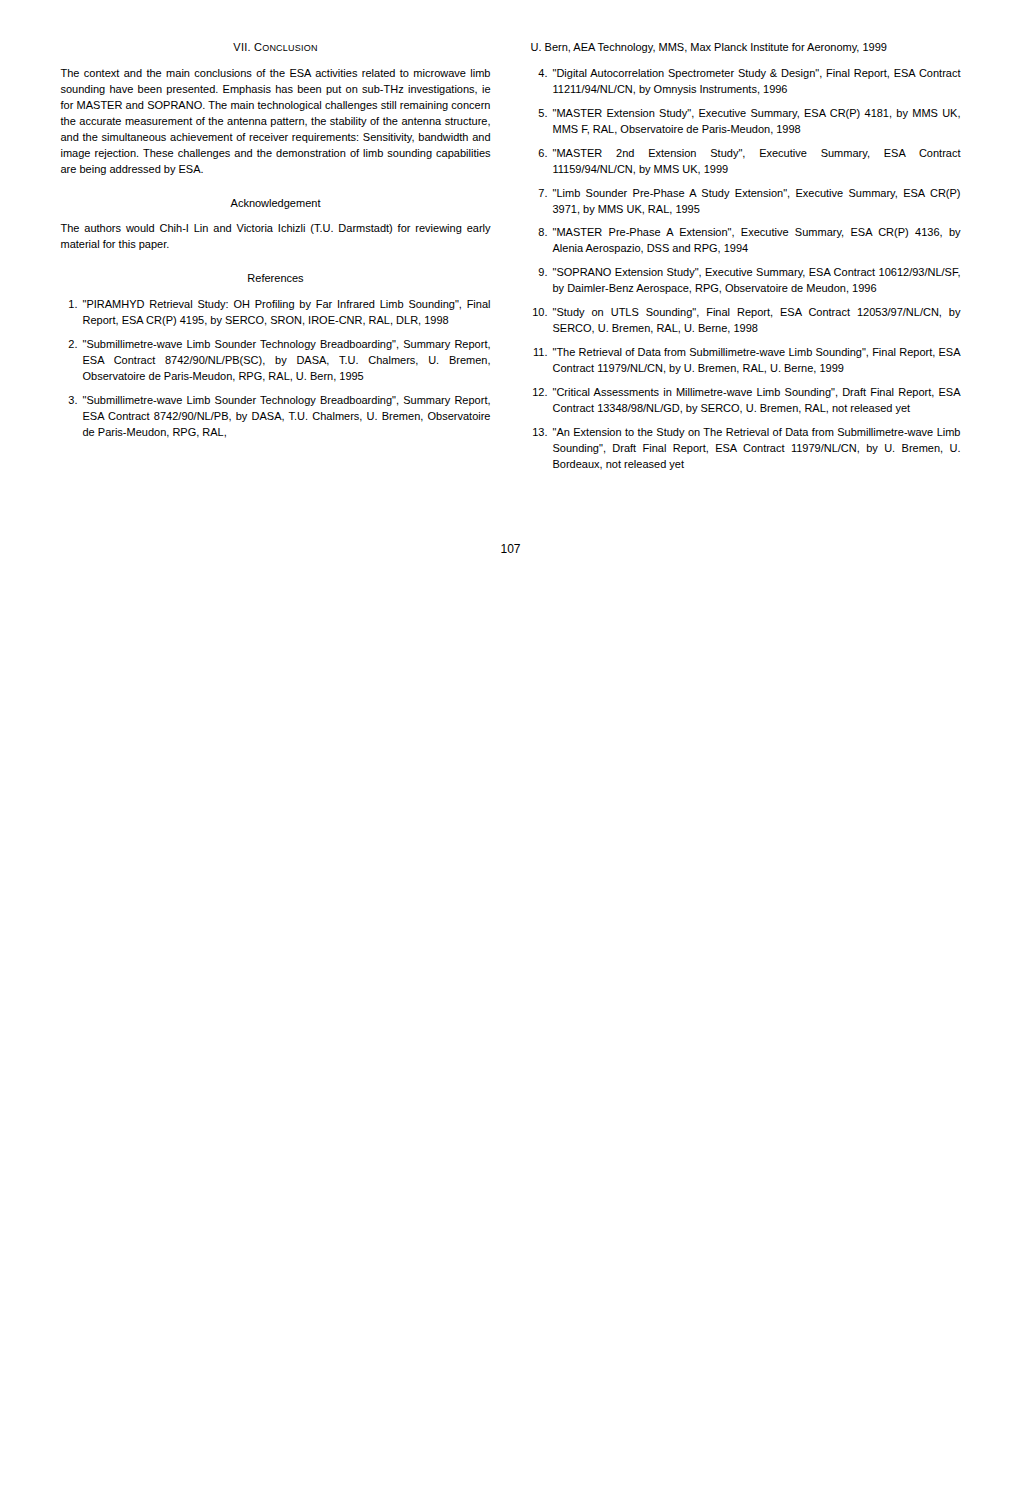VII. CONCLUSION
The context and the main conclusions of the ESA activities related to microwave limb sounding have been presented. Emphasis has been put on sub-THz investigations, ie for MASTER and SOPRANO. The main technological challenges still remaining concern the accurate measurement of the antenna pattern, the stability of the antenna structure, and the simultaneous achievement of receiver requirements: Sensitivity, bandwidth and image rejection. These challenges and the demonstration of limb sounding capabilities are being addressed by ESA.
Acknowledgement
The authors would Chih-I Lin and Victoria Ichizli (T.U. Darmstadt) for reviewing early material for this paper.
References
"PIRAMHYD Retrieval Study: OH Profiling by Far Infrared Limb Sounding", Final Report, ESA CR(P) 4195, by SERCO, SRON, IROE-CNR, RAL, DLR, 1998
"Submillimetre-wave Limb Sounder Technology Breadboarding", Summary Report, ESA Contract 8742/90/NL/PB(SC), by DASA, T.U. Chalmers, U. Bremen, Observatoire de Paris-Meudon, RPG, RAL, U. Bern, 1995
"Submillimetre-wave Limb Sounder Technology Breadboarding", Summary Report, ESA Contract 8742/90/NL/PB, by DASA, T.U. Chalmers, U. Bremen, Observatoire de Paris-Meudon, RPG, RAL,
U. Bern, AEA Technology, MMS, Max Planck Institute for Aeronomy, 1999
"Digital Autocorrelation Spectrometer Study & Design", Final Report, ESA Contract 11211/94/NL/CN, by Omnysis Instruments, 1996
"MASTER Extension Study", Executive Summary, ESA CR(P) 4181, by MMS UK, MMS F, RAL, Observatoire de Paris-Meudon, 1998
"MASTER 2nd Extension Study", Executive Summary, ESA Contract 11159/94/NL/CN, by MMS UK, 1999
"Limb Sounder Pre-Phase A Study Extension", Executive Summary, ESA CR(P) 3971, by MMS UK, RAL, 1995
"MASTER Pre-Phase A Extension", Executive Summary, ESA CR(P) 4136, by Alenia Aerospazio, DSS and RPG, 1994
"SOPRANO Extension Study", Executive Summary, ESA Contract 10612/93/NL/SF, by Daimler-Benz Aerospace, RPG, Observatoire de Meudon, 1996
"Study on UTLS Sounding", Final Report, ESA Contract 12053/97/NL/CN, by SERCO, U. Bremen, RAL, U. Berne, 1998
"The Retrieval of Data from Submillimetre-wave Limb Sounding", Final Report, ESA Contract 11979/NL/CN, by U. Bremen, RAL, U. Berne, 1999
"Critical Assessments in Millimetre-wave Limb Sounding", Draft Final Report, ESA Contract 13348/98/NL/GD, by SERCO, U. Bremen, RAL, not released yet
"An Extension to the Study on The Retrieval of Data from Submillimetre-wave Limb Sounding", Draft Final Report, ESA Contract 11979/NL/CN, by U. Bremen, U. Bordeaux, not released yet
107